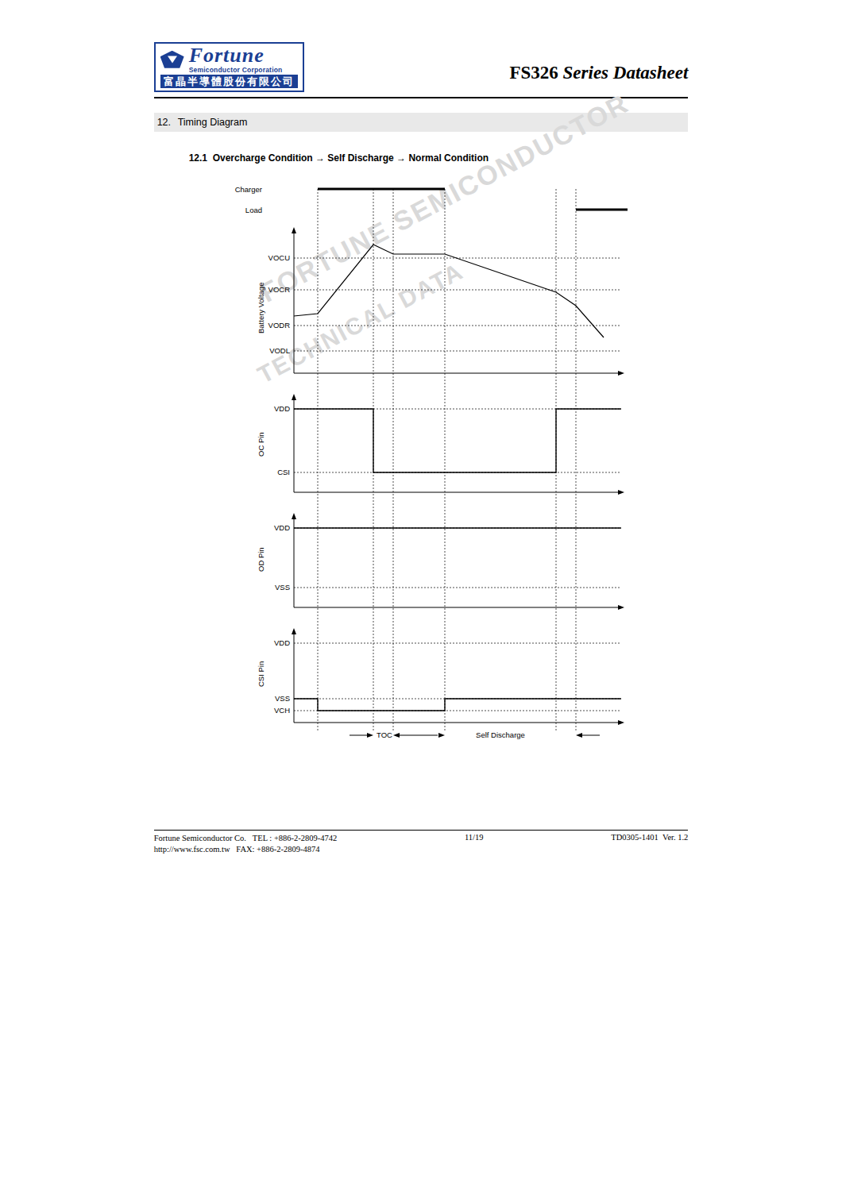Fortune
Semiconductor Corporation
富晶半導體股份有限公司
FS326 Series Datasheet
12. Timing Diagram
12.1 Overcharge Condition → Self Discharge → Normal Condition
FORTUNE SEMICONDUCTOR
TECHNICAL DATA
Charger Load VOCU VOCR VODR VODL Battery Voltage VDD CSI OC Pin VDD VSS OD Pin VDD VSS VCH CSI Pin TOC Self Discharge
Fortune Semiconductor Co. TEL : +886-2-2809-4742
http://www.fsc.com.tw FAX: +886-2-2809-4874
11/19
TD0305-1401 Ver. 1.2